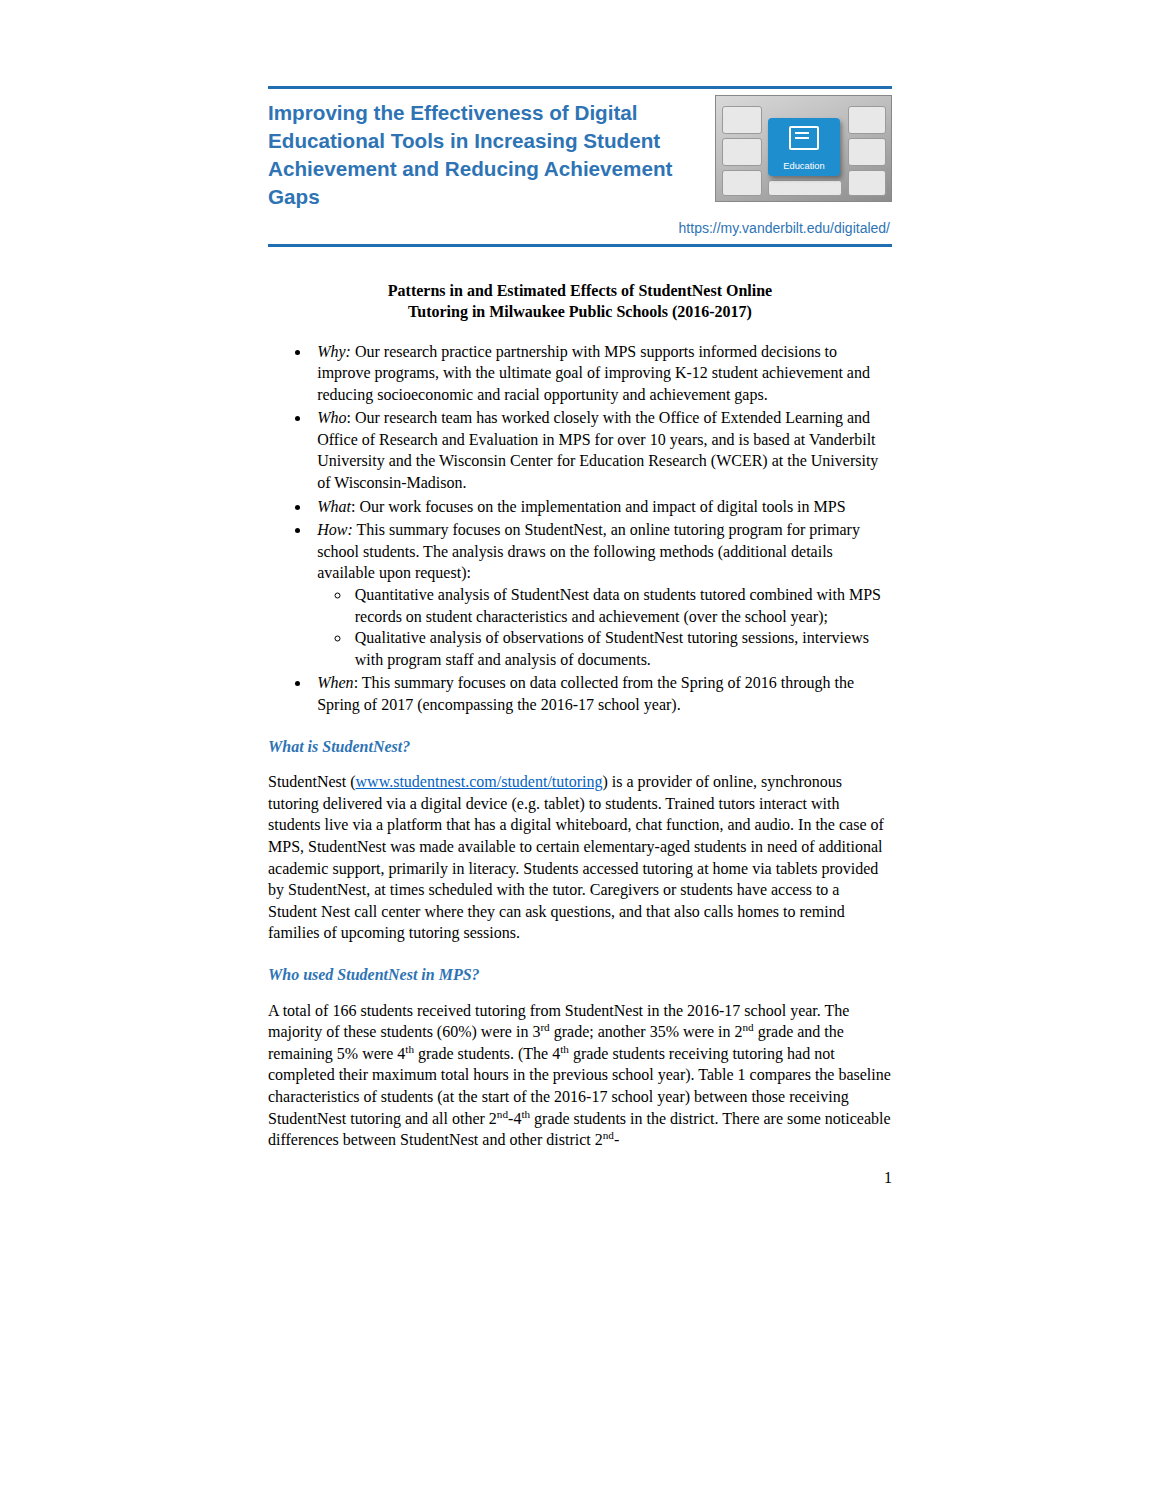Improving the Effectiveness of Digital Educational Tools in Increasing Student Achievement and Reducing Achievement Gaps
Education
https://my.vanderbilt.edu/digitaled/
Patterns in and Estimated Effects of StudentNest Online
Tutoring in Milwaukee Public Schools (2016-2017)
Why: Our research practice partnership with MPS supports informed decisions to improve programs, with the ultimate goal of improving K-12 student achievement and reducing socioeconomic and racial opportunity and achievement gaps.
Who: Our research team has worked closely with the Office of Extended Learning and Office of Research and Evaluation in MPS for over 10 years, and is based at Vanderbilt University and the Wisconsin Center for Education Research (WCER) at the University of Wisconsin-Madison.
What: Our work focuses on the implementation and impact of digital tools in MPS
How: This summary focuses on StudentNest, an online tutoring program for primary school students. The analysis draws on the following methods (additional details available upon request):
Quantitative analysis of StudentNest data on students tutored combined with MPS records on student characteristics and achievement (over the school year);
Qualitative analysis of observations of StudentNest tutoring sessions, interviews with program staff and analysis of documents.
When: This summary focuses on data collected from the Spring of 2016 through the Spring of 2017 (encompassing the 2016-17 school year).
What is StudentNest?
StudentNest (www.studentnest.com/student/tutoring) is a provider of online, synchronous tutoring delivered via a digital device (e.g. tablet) to students. Trained tutors interact with students live via a platform that has a digital whiteboard, chat function, and audio. In the case of MPS, StudentNest was made available to certain elementary-aged students in need of additional academic support, primarily in literacy. Students accessed tutoring at home via tablets provided by StudentNest, at times scheduled with the tutor. Caregivers or students have access to a Student Nest call center where they can ask questions, and that also calls homes to remind families of upcoming tutoring sessions.
Who used StudentNest in MPS?
A total of 166 students received tutoring from StudentNest in the 2016-17 school year. The majority of these students (60%) were in 3rd grade; another 35% were in 2nd grade and the remaining 5% were 4th grade students. (The 4th grade students receiving tutoring had not completed their maximum total hours in the previous school year). Table 1 compares the baseline characteristics of students (at the start of the 2016-17 school year) between those receiving StudentNest tutoring and all other 2nd-4th grade students in the district. There are some noticeable differences between StudentNest and other district 2nd-
1